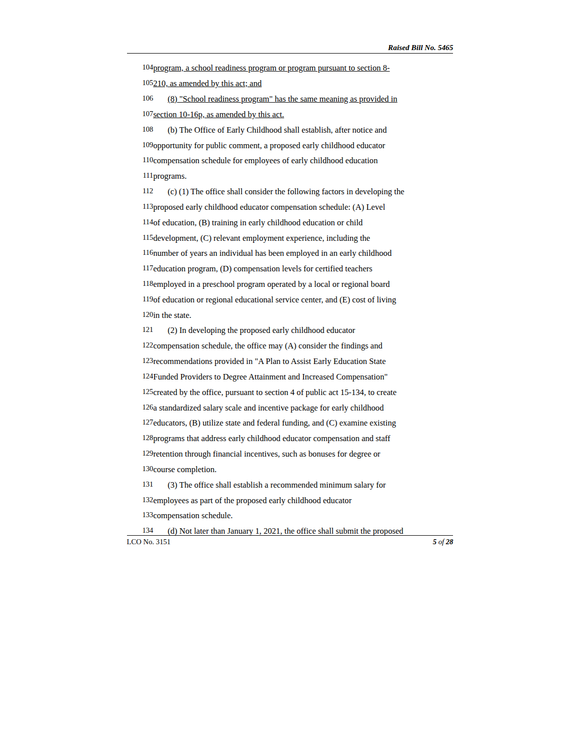Raised Bill No. 5465
| 104 | program, a school readiness program or program pursuant to section 8- |
| 105 | 210, as amended by this act; and |
| 106 | (8) "School readiness program" has the same meaning as provided in |
| 107 | section 10-16p, as amended by this act. |
| 108 | (b) The Office of Early Childhood shall establish, after notice and |
| 109 | opportunity for public comment, a proposed early childhood educator |
| 110 | compensation schedule for employees of early childhood education |
| 111 | programs. |
| 112 | (c) (1) The office shall consider the following factors in developing the |
| 113 | proposed early childhood educator compensation schedule: (A) Level |
| 114 | of education, (B) training in early childhood education or child |
| 115 | development, (C) relevant employment experience, including the |
| 116 | number of years an individual has been employed in an early childhood |
| 117 | education program, (D) compensation levels for certified teachers |
| 118 | employed in a preschool program operated by a local or regional board |
| 119 | of education or regional educational service center, and (E) cost of living |
| 120 | in the state. |
| 121 | (2) In developing the proposed early childhood educator |
| 122 | compensation schedule, the office may (A) consider the findings and |
| 123 | recommendations provided in "A Plan to Assist Early Education State |
| 124 | Funded Providers to Degree Attainment and Increased Compensation" |
| 125 | created by the office, pursuant to section 4 of public act 15-134, to create |
| 126 | a standardized salary scale and incentive package for early childhood |
| 127 | educators, (B) utilize state and federal funding, and (C) examine existing |
| 128 | programs that address early childhood educator compensation and staff |
| 129 | retention through financial incentives, such as bonuses for degree or |
| 130 | course completion. |
| 131 | (3) The office shall establish a recommended minimum salary for |
| 132 | employees as part of the proposed early childhood educator |
| 133 | compensation schedule. |
| 134 | (d) Not later than January 1, 2021, the office shall submit the proposed |
LCO No. 3151
5 of 28